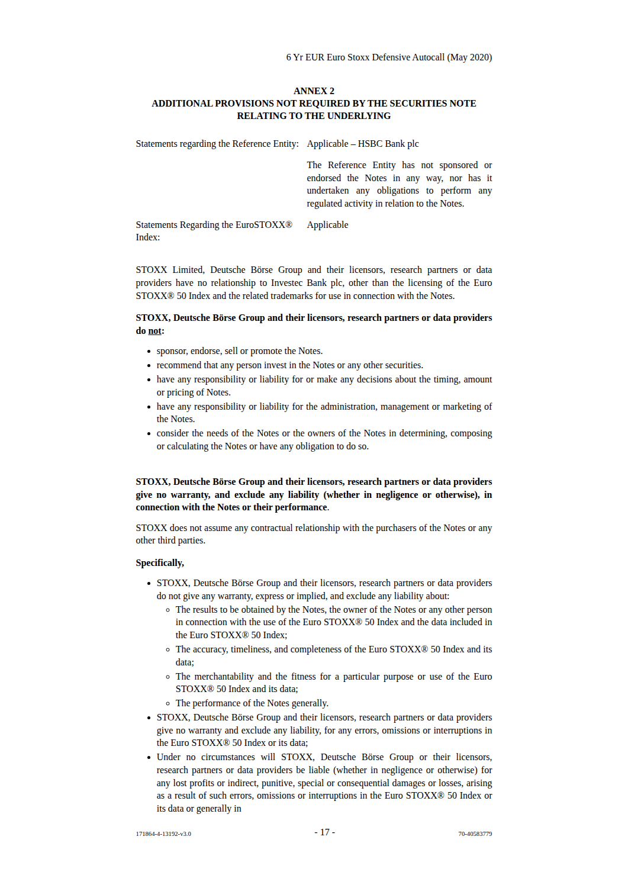6 Yr EUR Euro Stoxx Defensive Autocall (May 2020)
ANNEX 2
ADDITIONAL PROVISIONS NOT REQUIRED BY THE SECURITIES NOTE RELATING TO THE UNDERLYING
| Statements regarding the Reference Entity: | Applicable – HSBC Bank plc |
| | The Reference Entity has not sponsored or endorsed the Notes in any way, nor has it undertaken any obligations to perform any regulated activity in relation to the Notes. |
| Statements Regarding the EuroSTOXX® Index: | Applicable |
STOXX Limited, Deutsche Börse Group and their licensors, research partners or data providers have no relationship to Investec Bank plc, other than the licensing of the Euro STOXX® 50 Index and the related trademarks for use in connection with the Notes.
STOXX, Deutsche Börse Group and their licensors, research partners or data providers do not:
sponsor, endorse, sell or promote the Notes.
recommend that any person invest in the Notes or any other securities.
have any responsibility or liability for or make any decisions about the timing, amount or pricing of Notes.
have any responsibility or liability for the administration, management or marketing of the Notes.
consider the needs of the Notes or the owners of the Notes in determining, composing or calculating the Notes or have any obligation to do so.
STOXX, Deutsche Börse Group and their licensors, research partners or data providers give no warranty, and exclude any liability (whether in negligence or otherwise), in connection with the Notes or their performance.
STOXX does not assume any contractual relationship with the purchasers of the Notes or any other third parties.
Specifically,
STOXX, Deutsche Börse Group and their licensors, research partners or data providers do not give any warranty, express or implied, and exclude any liability about:
The results to be obtained by the Notes, the owner of the Notes or any other person in connection with the use of the Euro STOXX® 50 Index and the data included in the Euro STOXX® 50 Index;
The accuracy, timeliness, and completeness of the Euro STOXX® 50 Index and its data;
The merchantability and the fitness for a particular purpose or use of the Euro STOXX® 50 Index and its data;
The performance of the Notes generally.
STOXX, Deutsche Börse Group and their licensors, research partners or data providers give no warranty and exclude any liability, for any errors, omissions or interruptions in the Euro STOXX® 50 Index or its data;
Under no circumstances will STOXX, Deutsche Börse Group or their licensors, research partners or data providers be liable (whether in negligence or otherwise) for any lost profits or indirect, punitive, special or consequential damages or losses, arising as a result of such errors, omissions or interruptions in the Euro STOXX® 50 Index or its data or generally in
171864-4-13192-v3.0
- 17 -
70-40583779